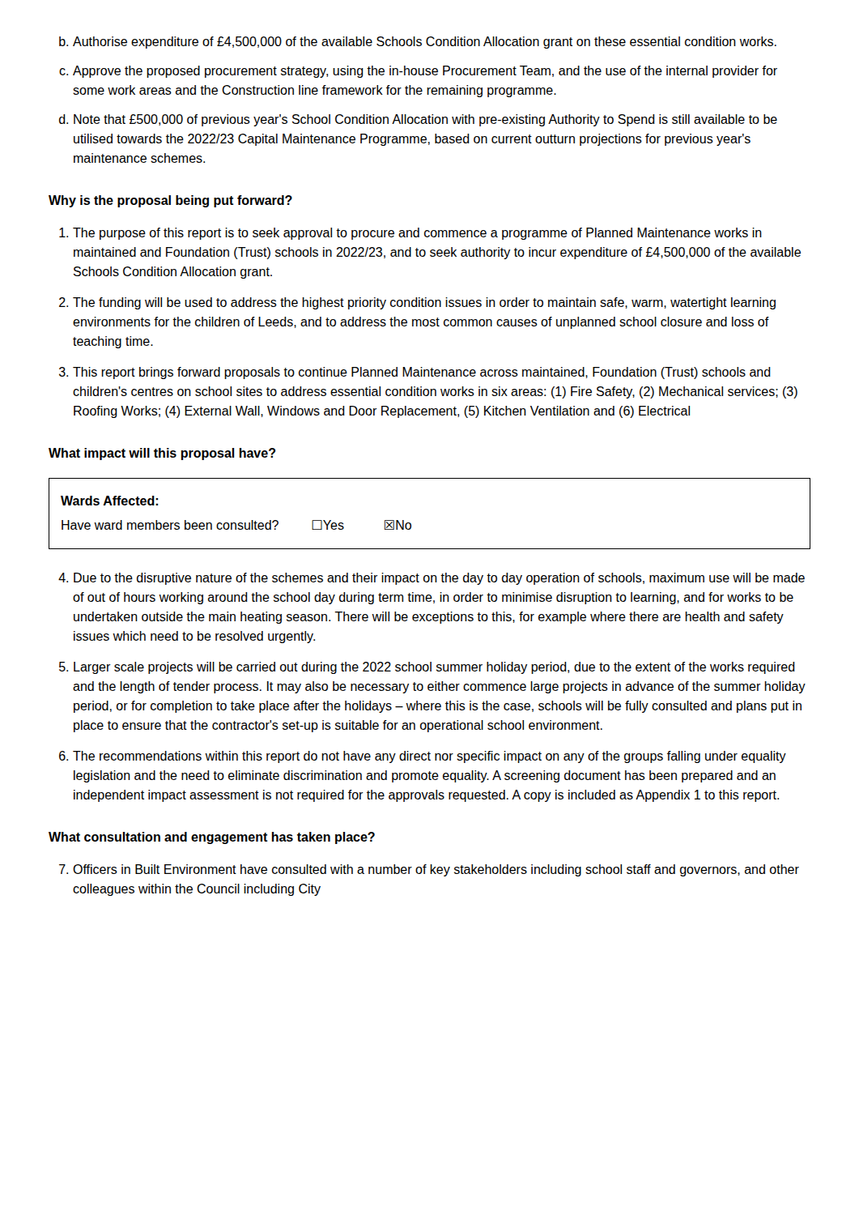Authorise expenditure of £4,500,000 of the available Schools Condition Allocation grant on these essential condition works.
Approve the proposed procurement strategy, using the in-house Procurement Team, and the use of the internal provider for some work areas and the Construction line framework for the remaining programme.
Note that £500,000 of previous year's School Condition Allocation with pre-existing Authority to Spend is still available to be utilised towards the 2022/23 Capital Maintenance Programme, based on current outturn projections for previous year's maintenance schemes.
Why is the proposal being put forward?
The purpose of this report is to seek approval to procure and commence a programme of Planned Maintenance works in maintained and Foundation (Trust) schools in 2022/23, and to seek authority to incur expenditure of £4,500,000 of the available Schools Condition Allocation grant.
The funding will be used to address the highest priority condition issues in order to maintain safe, warm, watertight learning environments for the children of Leeds, and to address the most common causes of unplanned school closure and loss of teaching time.
This report brings forward proposals to continue Planned Maintenance across maintained, Foundation (Trust) schools and children's centres on school sites to address essential condition works in six areas: (1) Fire Safety, (2) Mechanical services; (3) Roofing Works; (4) External Wall, Windows and Door Replacement, (5) Kitchen Ventilation and (6) Electrical
What impact will this proposal have?
Wards Affected:
Have ward members been consulted? ☐Yes ☒No
Due to the disruptive nature of the schemes and their impact on the day to day operation of schools, maximum use will be made of out of hours working around the school day during term time, in order to minimise disruption to learning, and for works to be undertaken outside the main heating season. There will be exceptions to this, for example where there are health and safety issues which need to be resolved urgently.
Larger scale projects will be carried out during the 2022 school summer holiday period, due to the extent of the works required and the length of tender process. It may also be necessary to either commence large projects in advance of the summer holiday period, or for completion to take place after the holidays – where this is the case, schools will be fully consulted and plans put in place to ensure that the contractor's set-up is suitable for an operational school environment.
The recommendations within this report do not have any direct nor specific impact on any of the groups falling under equality legislation and the need to eliminate discrimination and promote equality. A screening document has been prepared and an independent impact assessment is not required for the approvals requested. A copy is included as Appendix 1 to this report.
What consultation and engagement has taken place?
Officers in Built Environment have consulted with a number of key stakeholders including school staff and governors, and other colleagues within the Council including City